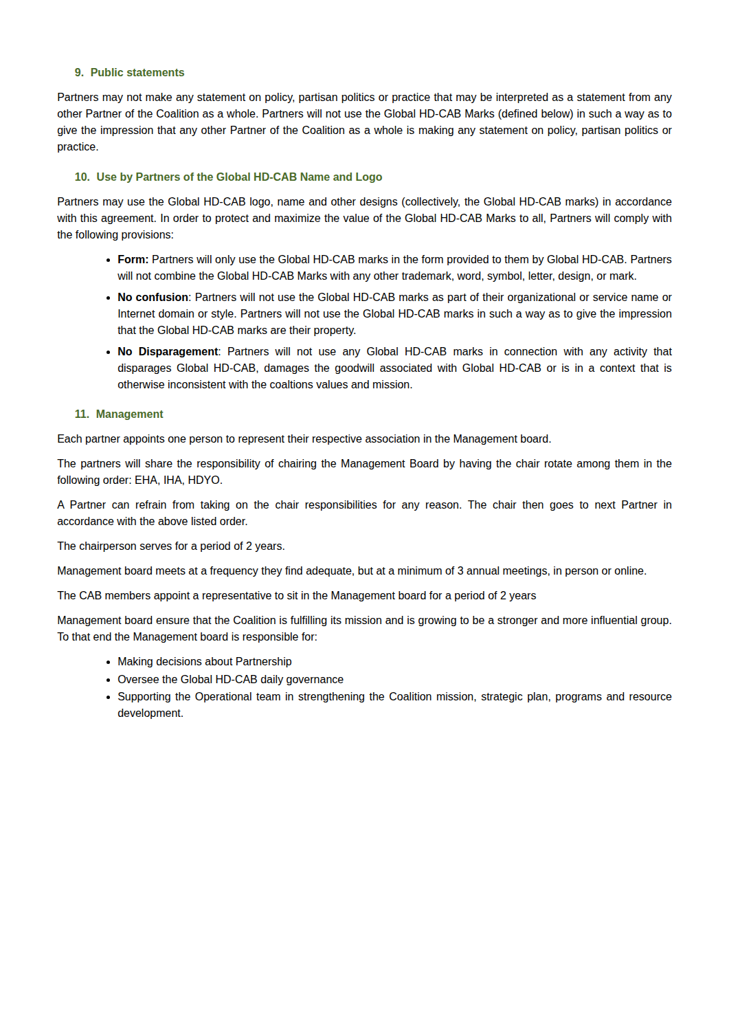9. Public statements
Partners may not make any statement on policy, partisan politics or practice that may be interpreted as a statement from any other Partner of the Coalition as a whole. Partners will not use the Global HD-CAB Marks (defined below) in such a way as to give the impression that any other Partner of the Coalition as a whole is making any statement on policy, partisan politics or practice.
10. Use by Partners of the Global HD-CAB Name and Logo
Partners may use the Global HD-CAB logo, name and other designs (collectively, the Global HD-CAB marks) in accordance with this agreement. In order to protect and maximize the value of the Global HD-CAB Marks to all, Partners will comply with the following provisions:
Form: Partners will only use the Global HD-CAB marks in the form provided to them by Global HD-CAB. Partners will not combine the Global HD-CAB Marks with any other trademark, word, symbol, letter, design, or mark.
No confusion: Partners will not use the Global HD-CAB marks as part of their organizational or service name or Internet domain or style. Partners will not use the Global HD-CAB marks in such a way as to give the impression that the Global HD-CAB marks are their property.
No Disparagement: Partners will not use any Global HD-CAB marks in connection with any activity that disparages Global HD-CAB, damages the goodwill associated with Global HD-CAB or is in a context that is otherwise inconsistent with the coaltions values and mission.
11. Management
Each partner appoints one person to represent their respective association in the Management board.
The partners will share the responsibility of chairing the Management Board by having the chair rotate among them in the following order: EHA, IHA, HDYO.
A Partner can refrain from taking on the chair responsibilities for any reason. The chair then goes to next Partner in accordance with the above listed order.
The chairperson serves for a period of 2 years.
Management board meets at a frequency they find adequate, but at a minimum of 3 annual meetings, in person or online.
The CAB members appoint a representative to sit in the Management board for a period of 2 years
Management board ensure that the Coalition is fulfilling its mission and is growing to be a stronger and more influential group. To that end the Management board is responsible for:
Making decisions about Partnership
Oversee the Global HD-CAB daily governance
Supporting the Operational team in strengthening the Coalition mission, strategic plan, programs and resource development.